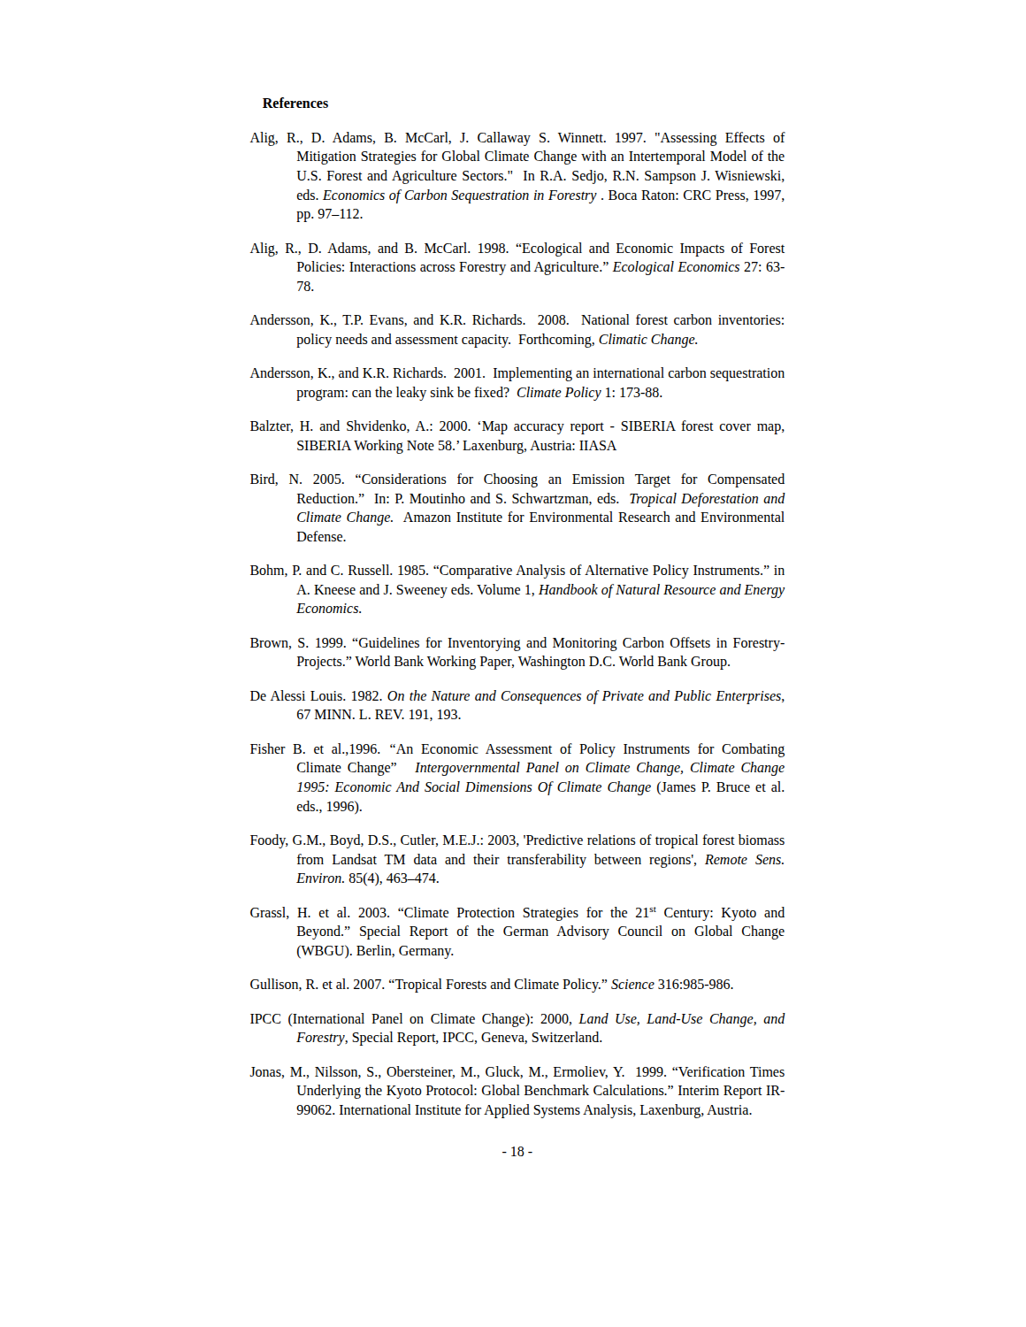References
Alig, R., D. Adams, B. McCarl, J. Callaway S. Winnett. 1997. "Assessing Effects of Mitigation Strategies for Global Climate Change with an Intertemporal Model of the U.S. Forest and Agriculture Sectors." In R.A. Sedjo, R.N. Sampson J. Wisniewski, eds. Economics of Carbon Sequestration in Forestry . Boca Raton: CRC Press, 1997, pp. 97–112.
Alig, R., D. Adams, and B. McCarl. 1998. “Ecological and Economic Impacts of Forest Policies: Interactions across Forestry and Agriculture.” Ecological Economics 27: 63-78.
Andersson, K., T.P. Evans, and K.R. Richards. 2008. National forest carbon inventories: policy needs and assessment capacity. Forthcoming, Climatic Change.
Andersson, K., and K.R. Richards. 2001. Implementing an international carbon sequestration program: can the leaky sink be fixed? Climate Policy 1: 173-88.
Balzter, H. and Shvidenko, A.: 2000. ‘Map accuracy report - SIBERIA forest cover map, SIBERIA Working Note 58.’ Laxenburg, Austria: IIASA
Bird, N. 2005. “Considerations for Choosing an Emission Target for Compensated Reduction.” In: P. Moutinho and S. Schwartzman, eds. Tropical Deforestation and Climate Change. Amazon Institute for Environmental Research and Environmental Defense.
Bohm, P. and C. Russell. 1985. “Comparative Analysis of Alternative Policy Instruments.” in A. Kneese and J. Sweeney eds. Volume 1, Handbook of Natural Resource and Energy Economics.
Brown, S. 1999. “Guidelines for Inventorying and Monitoring Carbon Offsets in Forestry-Projects.” World Bank Working Paper, Washington D.C. World Bank Group.
De Alessi Louis. 1982. On the Nature and Consequences of Private and Public Enterprises, 67 MINN. L. REV. 191, 193.
Fisher B. et al.,1996. “An Economic Assessment of Policy Instruments for Combating Climate Change” Intergovernmental Panel on Climate Change, Climate Change 1995: Economic And Social Dimensions Of Climate Change (James P. Bruce et al. eds., 1996).
Foody, G.M., Boyd, D.S., Cutler, M.E.J.: 2003, 'Predictive relations of tropical forest biomass from Landsat TM data and their transferability between regions', Remote Sens. Environ. 85(4), 463–474.
Grassl, H. et al. 2003. “Climate Protection Strategies for the 21st Century: Kyoto and Beyond.” Special Report of the German Advisory Council on Global Change (WBGU). Berlin, Germany.
Gullison, R. et al. 2007. “Tropical Forests and Climate Policy.” Science 316:985-986.
IPCC (International Panel on Climate Change): 2000, Land Use, Land-Use Change, and Forestry, Special Report, IPCC, Geneva, Switzerland.
Jonas, M., Nilsson, S., Obersteiner, M., Gluck, M., Ermoliev, Y. 1999. “Verification Times Underlying the Kyoto Protocol: Global Benchmark Calculations.” Interim Report IR-99062. International Institute for Applied Systems Analysis, Laxenburg, Austria.
- 18 -